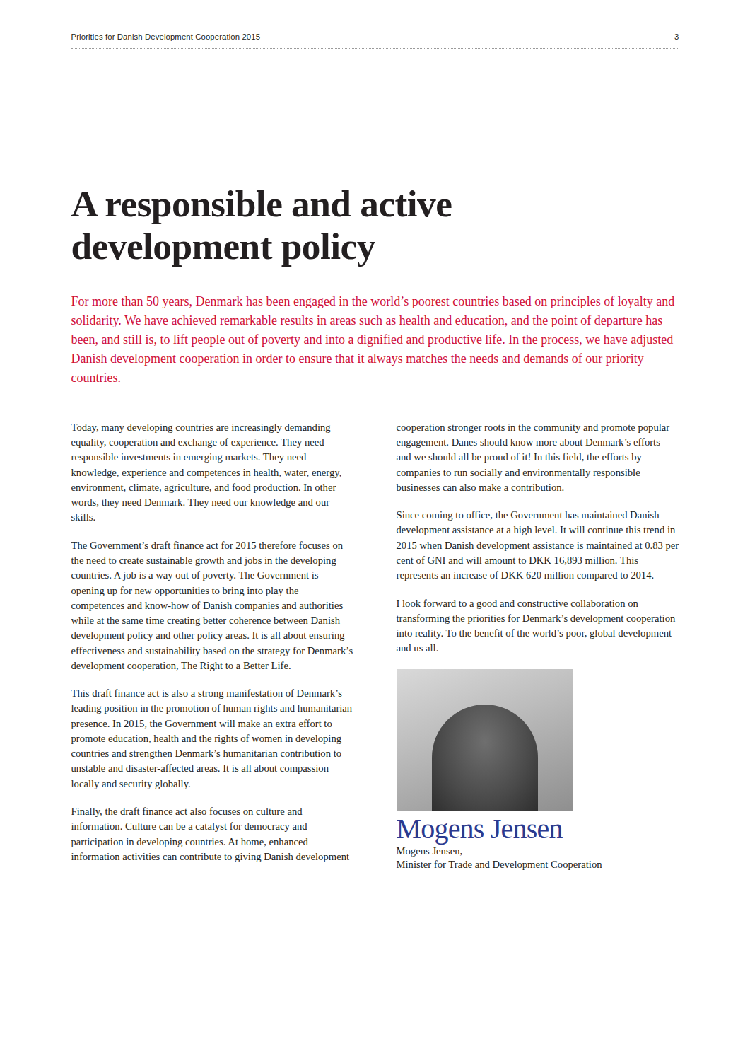Priorities for Danish Development Cooperation 2015 3
A responsible and active development policy
For more than 50 years, Denmark has been engaged in the world’s poorest countries based on principles of loyalty and solidarity. We have achieved remarkable results in areas such as health and education, and the point of departure has been, and still is, to lift people out of poverty and into a dignified and productive life. In the process, we have adjusted Danish development cooperation in order to ensure that it always matches the needs and demands of our priority countries.
Today, many developing countries are increasingly demanding equality, cooperation and exchange of experience. They need responsible investments in emerging markets. They need knowledge, experience and competences in health, water, energy, environment, climate, agriculture, and food production. In other words, they need Denmark. They need our knowledge and our skills.
The Government’s draft finance act for 2015 therefore focuses on the need to create sustainable growth and jobs in the developing countries. A job is a way out of poverty. The Government is opening up for new opportunities to bring into play the competences and know-how of Danish companies and authorities while at the same time creating better coherence between Danish development policy and other policy areas. It is all about ensuring effectiveness and sustainability based on the strategy for Denmark’s development cooperation, The Right to a Better Life.
This draft finance act is also a strong manifestation of Denmark’s leading position in the promotion of human rights and humanitarian presence. In 2015, the Government will make an extra effort to promote education, health and the rights of women in develop­ing countries and strengthen Denmark’s humanitarian contribution to unstable and disaster-affected areas. It is all about compassion locally and security globally.
Finally, the draft finance act also focuses on culture and information. Culture can be a catalyst for democracy and participation in developing countries. At home, enhanced information activities can contribute to giving Danish development cooperation stronger roots in the community and promote popular engagement. Danes should know more about Denmark’s efforts – and we should all be proud of it! In this field, the efforts by companies to run socially and environmentally responsible businesses can also make a contribution.
Since coming to office, the Government has maintained Danish development assistance at a high level. It will continue this trend in 2015 when Danish development assistance is maintained at 0.83 per cent of GNI and will amount to DKK 16,893 million. This represents an increase of DKK 620 million compared to 2014.
I look forward to a good and constructive collaboration on transforming the priorities for Denmark’s development cooperation into reality. To the benefit of the world’s poor, global development and us all.
Mogens Jensen
Mogens Jensen,
Minister for Trade and Development Cooperation